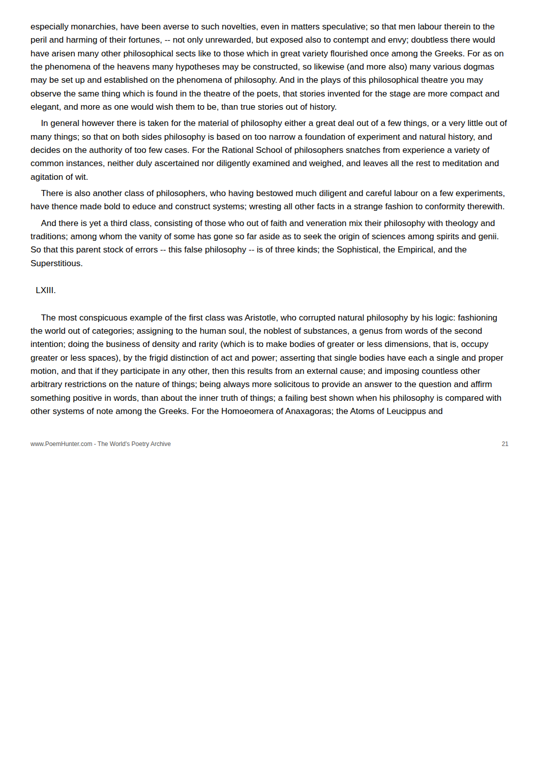especially monarchies, have been averse to such novelties, even in matters speculative; so that men labour therein to the peril and harming of their fortunes, -- not only unrewarded, but exposed also to contempt and envy; doubtless there would have arisen many other philosophical sects like to those which in great variety flourished once among the Greeks. For as on the phenomena of the heavens many hypotheses may be constructed, so likewise (and more also) many various dogmas may be set up and established on the phenomena of philosophy. And in the plays of this philosophical theatre you may observe the same thing which is found in the theatre of the poets, that stories invented for the stage are more compact and elegant, and more as one would wish them to be, than true stories out of history.
In general however there is taken for the material of philosophy either a great deal out of a few things, or a very little out of many things; so that on both sides philosophy is based on too narrow a foundation of experiment and natural history, and decides on the authority of too few cases. For the Rational School of philosophers snatches from experience a variety of common instances, neither duly ascertained nor diligently examined and weighed, and leaves all the rest to meditation and agitation of wit.
There is also another class of philosophers, who having bestowed much diligent and careful labour on a few experiments, have thence made bold to educe and construct systems; wresting all other facts in a strange fashion to conformity therewith.
And there is yet a third class, consisting of those who out of faith and veneration mix their philosophy with theology and traditions; among whom the vanity of some has gone so far aside as to seek the origin of sciences among spirits and genii. So that this parent stock of errors -- this false philosophy -- is of three kinds; the Sophistical, the Empirical, and the Superstitious.
LXIII.
The most conspicuous example of the first class was Aristotle, who corrupted natural philosophy by his logic: fashioning the world out of categories; assigning to the human soul, the noblest of substances, a genus from words of the second intention; doing the business of density and rarity (which is to make bodies of greater or less dimensions, that is, occupy greater or less spaces), by the frigid distinction of act and power; asserting that single bodies have each a single and proper motion, and that if they participate in any other, then this results from an external cause; and imposing countless other arbitrary restrictions on the nature of things; being always more solicitous to provide an answer to the question and affirm something positive in words, than about the inner truth of things; a failing best shown when his philosophy is compared with other systems of note among the Greeks. For the Homoeomera of Anaxagoras; the Atoms of Leucippus and
www.PoemHunter.com - The World's Poetry Archive 21